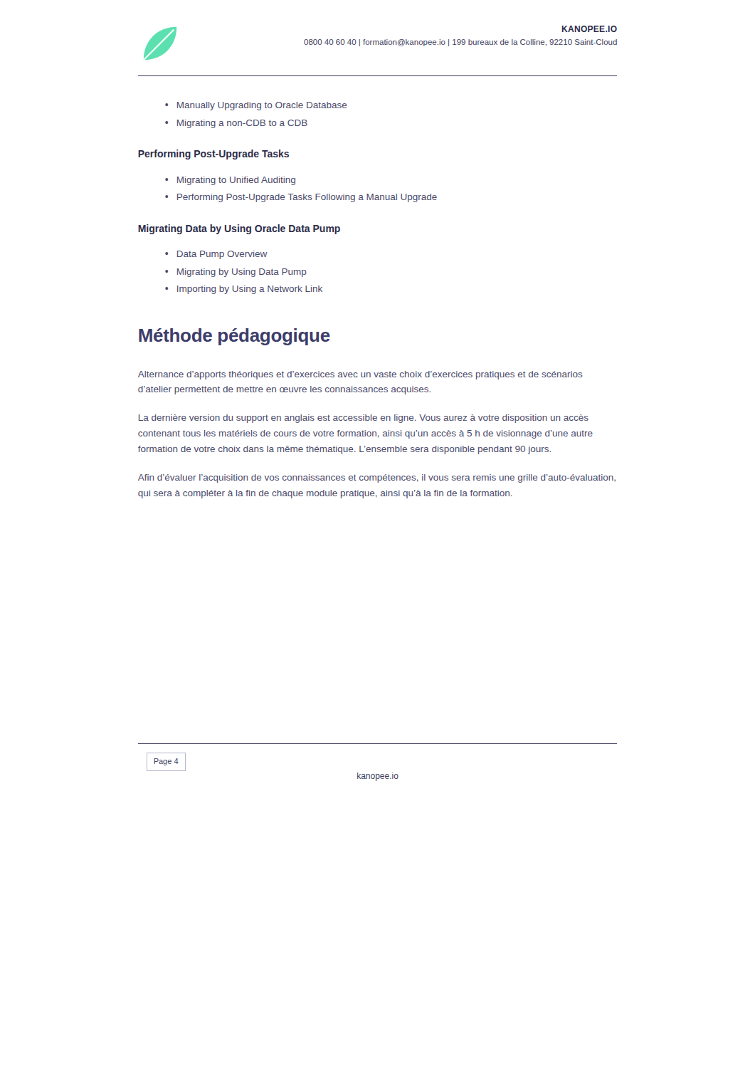KANOPEE.IO
0800 40 60 40 | formation@kanopee.io | 199 bureaux de la Colline, 92210 Saint-Cloud
Manually Upgrading to Oracle Database
Migrating a non-CDB to a CDB
Performing Post-Upgrade Tasks
Migrating to Unified Auditing
Performing Post-Upgrade Tasks Following a Manual Upgrade
Migrating Data by Using Oracle Data Pump
Data Pump Overview
Migrating by Using Data Pump
Importing by Using a Network Link
Méthode pédagogique
Alternance d’apports théoriques et d’exercices avec un vaste choix d’exercices pratiques et de scénarios d’atelier permettent de mettre en œuvre les connaissances acquises.
La dernière version du support en anglais est accessible en ligne. Vous aurez à votre disposition un accès contenant tous les matériels de cours de votre formation, ainsi qu’un accès à 5 h de visionnage d’une autre formation de votre choix dans la même thématique. L’ensemble sera disponible pendant 90 jours.
Afin d’évaluer l’acquisition de vos connaissances et compétences, il vous sera remis une grille d’auto-évaluation, qui sera à compléter à la fin de chaque module pratique, ainsi qu’à la fin de la formation.
Page 4
kanopee.io